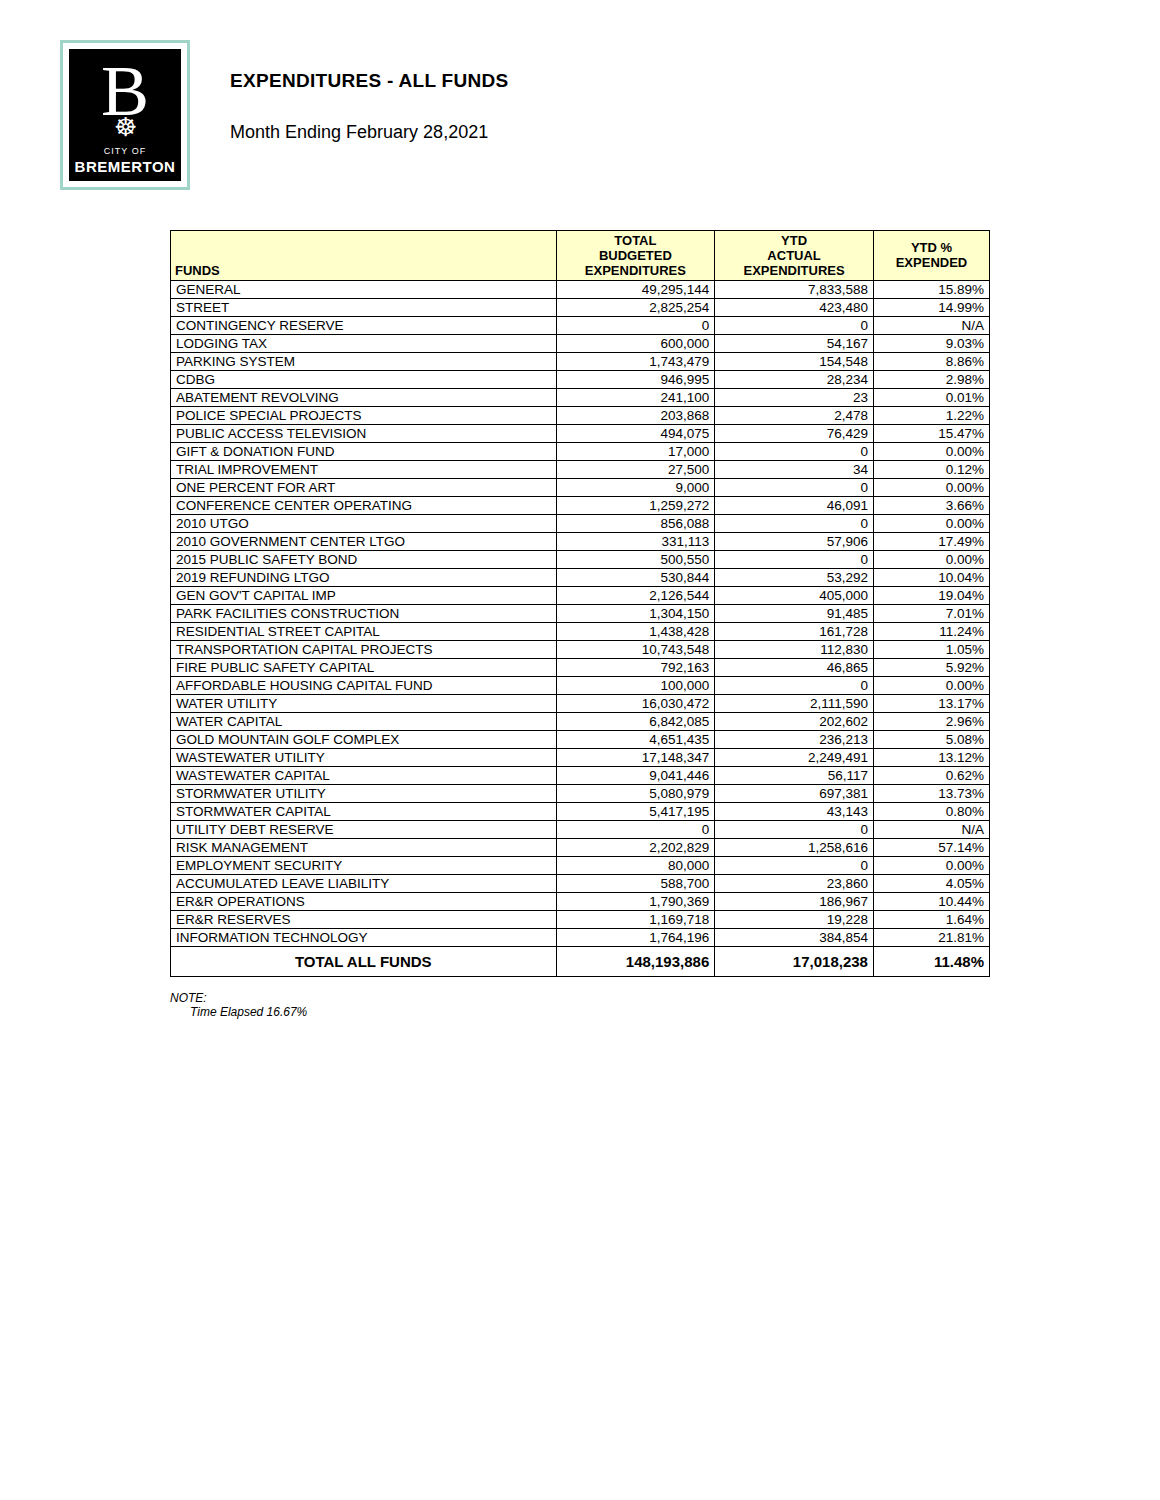B
☸
CITY OF
BREMERTON
EXPENDITURES - ALL FUNDS
Month Ending February 28,2021
| FUNDS | TOTAL BUDGETED EXPENDITURES | YTD ACTUAL EXPENDITURES | YTD % EXPENDED |
| --- | --- | --- | --- |
| GENERAL | 49,295,144 | 7,833,588 | 15.89% |
| STREET | 2,825,254 | 423,480 | 14.99% |
| CONTINGENCY RESERVE | 0 | 0 | N/A |
| LODGING TAX | 600,000 | 54,167 | 9.03% |
| PARKING SYSTEM | 1,743,479 | 154,548 | 8.86% |
| CDBG | 946,995 | 28,234 | 2.98% |
| ABATEMENT REVOLVING | 241,100 | 23 | 0.01% |
| POLICE SPECIAL PROJECTS | 203,868 | 2,478 | 1.22% |
| PUBLIC ACCESS TELEVISION | 494,075 | 76,429 | 15.47% |
| GIFT & DONATION FUND | 17,000 | 0 | 0.00% |
| TRIAL IMPROVEMENT | 27,500 | 34 | 0.12% |
| ONE PERCENT FOR ART | 9,000 | 0 | 0.00% |
| CONFERENCE CENTER OPERATING | 1,259,272 | 46,091 | 3.66% |
| 2010 UTGO | 856,088 | 0 | 0.00% |
| 2010 GOVERNMENT CENTER LTGO | 331,113 | 57,906 | 17.49% |
| 2015 PUBLIC SAFETY BOND | 500,550 | 0 | 0.00% |
| 2019 REFUNDING LTGO | 530,844 | 53,292 | 10.04% |
| GEN GOV'T CAPITAL IMP | 2,126,544 | 405,000 | 19.04% |
| PARK FACILITIES CONSTRUCTION | 1,304,150 | 91,485 | 7.01% |
| RESIDENTIAL STREET CAPITAL | 1,438,428 | 161,728 | 11.24% |
| TRANSPORTATION CAPITAL PROJECTS | 10,743,548 | 112,830 | 1.05% |
| FIRE PUBLIC SAFETY CAPITAL | 792,163 | 46,865 | 5.92% |
| AFFORDABLE HOUSING CAPITAL FUND | 100,000 | 0 | 0.00% |
| WATER UTILITY | 16,030,472 | 2,111,590 | 13.17% |
| WATER CAPITAL | 6,842,085 | 202,602 | 2.96% |
| GOLD MOUNTAIN GOLF COMPLEX | 4,651,435 | 236,213 | 5.08% |
| WASTEWATER UTILITY | 17,148,347 | 2,249,491 | 13.12% |
| WASTEWATER CAPITAL | 9,041,446 | 56,117 | 0.62% |
| STORMWATER UTILITY | 5,080,979 | 697,381 | 13.73% |
| STORMWATER CAPITAL | 5,417,195 | 43,143 | 0.80% |
| UTILITY DEBT RESERVE | 0 | 0 | N/A |
| RISK MANAGEMENT | 2,202,829 | 1,258,616 | 57.14% |
| EMPLOYMENT SECURITY | 80,000 | 0 | 0.00% |
| ACCUMULATED LEAVE LIABILITY | 588,700 | 23,860 | 4.05% |
| ER&R OPERATIONS | 1,790,369 | 186,967 | 10.44% |
| ER&R RESERVES | 1,169,718 | 19,228 | 1.64% |
| INFORMATION TECHNOLOGY | 1,764,196 | 384,854 | 21.81% |
| TOTAL ALL FUNDS | 148,193,886 | 17,018,238 | 11.48% |
NOTE:
Time Elapsed 16.67%